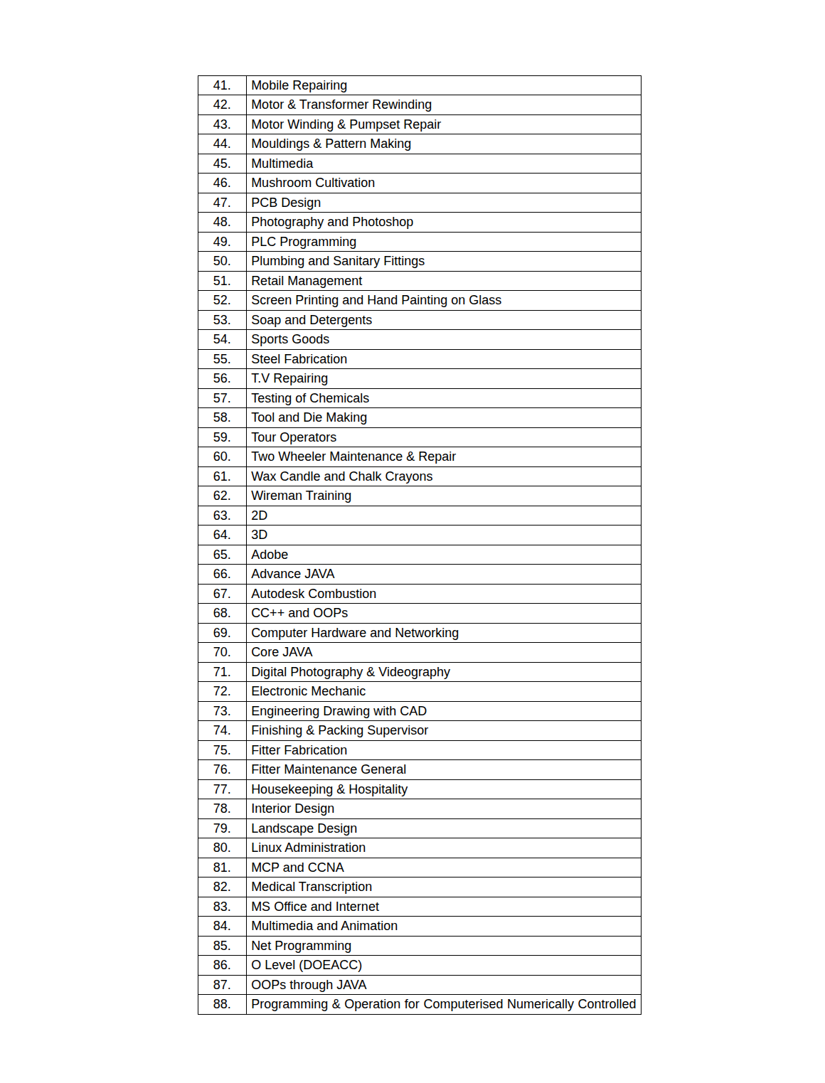| 41. | Mobile Repairing |
| 42. | Motor & Transformer Rewinding |
| 43. | Motor Winding & Pumpset Repair |
| 44. | Mouldings & Pattern Making |
| 45. | Multimedia |
| 46. | Mushroom Cultivation |
| 47. | PCB Design |
| 48. | Photography and Photoshop |
| 49. | PLC Programming |
| 50. | Plumbing and Sanitary Fittings |
| 51. | Retail Management |
| 52. | Screen Printing and Hand Painting on Glass |
| 53. | Soap and Detergents |
| 54. | Sports Goods |
| 55. | Steel Fabrication |
| 56. | T.V Repairing |
| 57. | Testing of Chemicals |
| 58. | Tool and Die Making |
| 59. | Tour Operators |
| 60. | Two Wheeler Maintenance & Repair |
| 61. | Wax Candle and Chalk Crayons |
| 62. | Wireman Training |
| 63. | 2D |
| 64. | 3D |
| 65. | Adobe |
| 66. | Advance JAVA |
| 67. | Autodesk Combustion |
| 68. | CC++ and OOPs |
| 69. | Computer Hardware and Networking |
| 70. | Core JAVA |
| 71. | Digital Photography & Videography |
| 72. | Electronic Mechanic |
| 73. | Engineering Drawing with CAD |
| 74. | Finishing & Packing Supervisor |
| 75. | Fitter Fabrication |
| 76. | Fitter Maintenance General |
| 77. | Housekeeping & Hospitality |
| 78. | Interior Design |
| 79. | Landscape Design |
| 80. | Linux Administration |
| 81. | MCP and CCNA |
| 82. | Medical Transcription |
| 83. | MS Office and Internet |
| 84. | Multimedia and Animation |
| 85. | Net Programming |
| 86. | O Level (DOEACC) |
| 87. | OOPs through JAVA |
| 88. | Programming & Operation for Computerised Numerically Controlled |